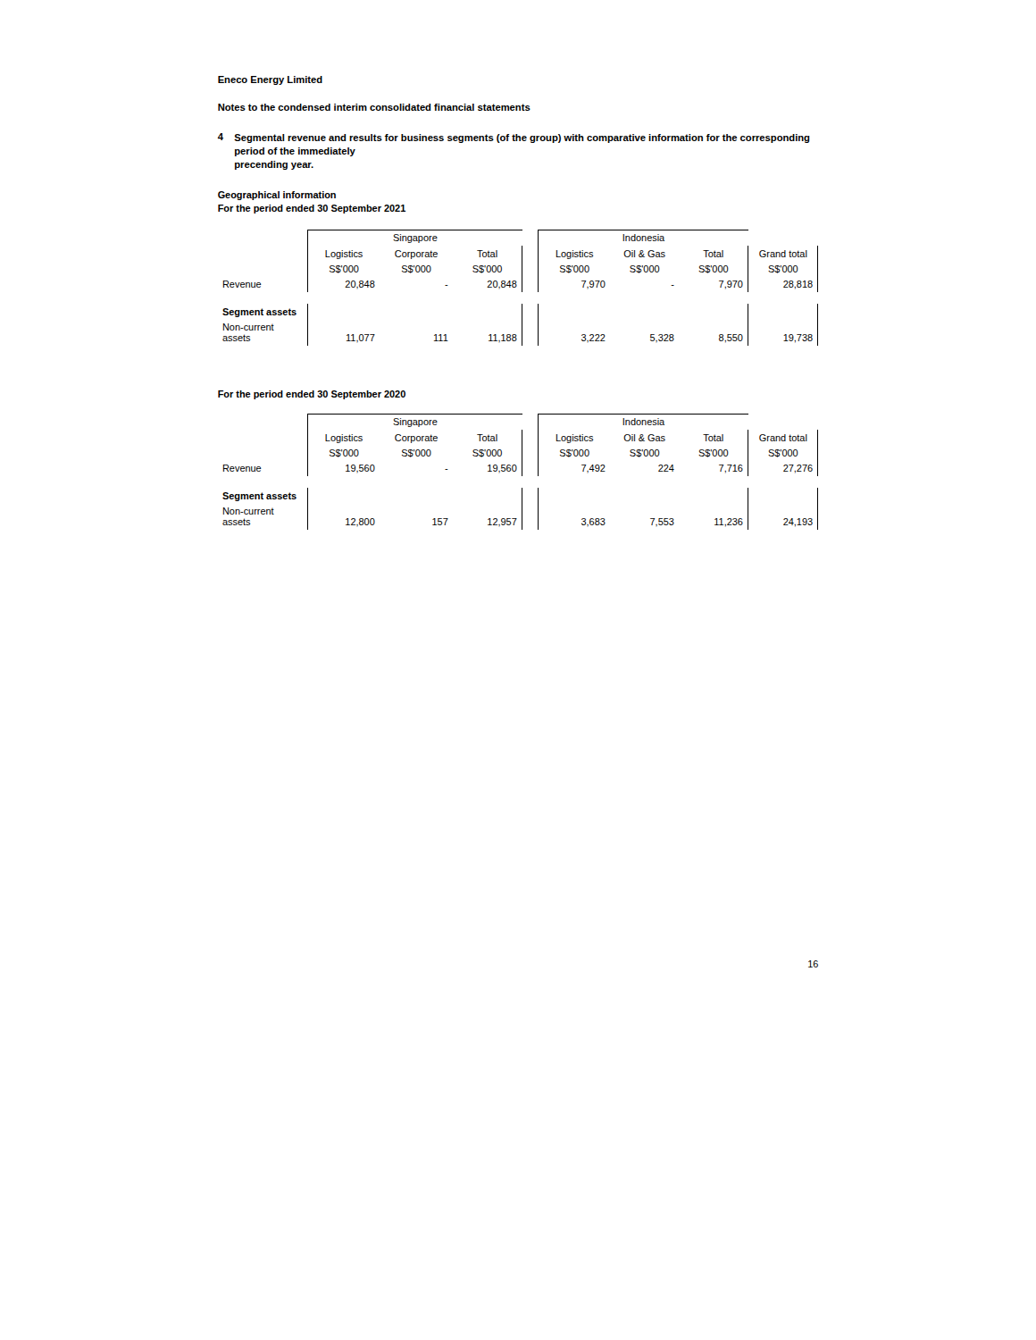Eneco Energy Limited
Notes to the condensed interim consolidated financial statements
4
Segmental revenue and results for business segments (of the group) with comparative information for the corresponding period of the immediately
precending year.
Geographical information For the period ended 30 September 2021
| | Singapore | | Indonesia | |
| | Logistics | Corporate | Total | | Logistics | Oil & Gas | Total | Grand total |
| | S$'000 | S$'000 | S$'000 | | S$'000 | S$'000 | S$'000 | S$'000 |
| Revenue | 20,848 | - | 20,848 | | 7,970 | - | 7,970 | 28,818 |
| Segment assets | | | | | | | | |
| Non-current assets | 11,077 | 111 | 11,188 | | 3,222 | 5,328 | 8,550 | 19,738 |
For the period ended 30 September 2020
| | Singapore | | Indonesia | |
| | Logistics | Corporate | Total | | Logistics | Oil & Gas | Total | Grand total |
| | S$'000 | S$'000 | S$'000 | | S$'000 | S$'000 | S$'000 | S$'000 |
| Revenue | 19,560 | - | 19,560 | | 7,492 | 224 | 7,716 | 27,276 |
| Segment assets | | | | | | | | |
| Non-current assets | 12,800 | 157 | 12,957 | | 3,683 | 7,553 | 11,236 | 24,193 |
16